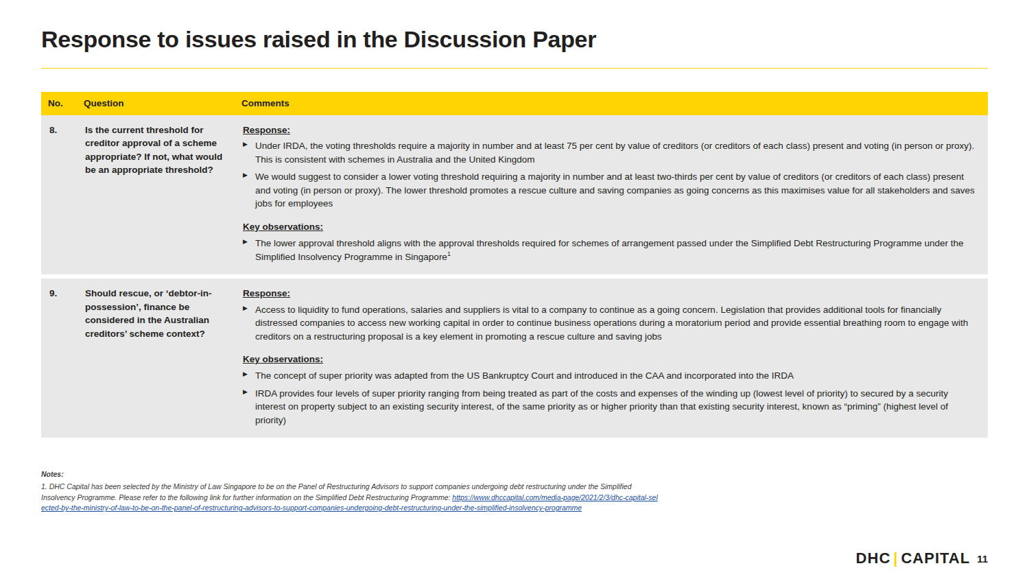Response to issues raised in the Discussion Paper
| No. | Question | Comments |
| --- | --- | --- |
| 8. | Is the current threshold for creditor approval of a scheme appropriate? If not, what would be an appropriate threshold? | Response: Under IRDA, the voting thresholds require a majority in number and at least 75 per cent by value of creditors (or creditors of each class) present and voting (in person or proxy). This is consistent with schemes in Australia and the United Kingdom We would suggest to consider a lower voting threshold requiring a majority in number and at least two-thirds per cent by value of creditors (or creditors of each class) present and voting (in person or proxy). The lower threshold promotes a rescue culture and saving companies as going concerns as this maximises value for all stakeholders and saves jobs for employees Key observations: The lower approval threshold aligns with the approval thresholds required for schemes of arrangement passed under the Simplified Debt Restructuring Programme under the Simplified Insolvency Programme in Singapore 1 |
| 9. | Should rescue, or ‘debtor-in-possession’, finance be considered in the Australian creditors’ scheme context? | Response: Access to liquidity to fund operations, salaries and suppliers is vital to a company to continue as a going concern. Legislation that provides additional tools for financially distressed companies to access new working capital in order to continue business operations during a moratorium period and provide essential breathing room to engage with creditors on a restructuring proposal is a key element in promoting a rescue culture and saving jobs Key observations: The concept of super priority was adapted from the US Bankruptcy Court and introduced in the CAA and incorporated into the IRDA IRDA provides four levels of super priority ranging from being treated as part of the costs and expenses of the winding up (lowest level of priority) to secured by a security interest on property subject to an existing security interest, of the same priority as or higher priority than that existing security interest, known as “priming” (highest level of priority) |
Notes: 1. DHC Capital has been selected by the Ministry of Law Singapore to be on the Panel of Restructuring Advisors to support companies undergoing debt restructuring under the Simplified Insolvency Programme. Please refer to the following link for further information on the Simplified Debt Restructuring Programme: https://www.dhccapital.com/media-page/2021/2/3/dhc-capital-selected-by-the-ministry-of-law-to-be-on-the-panel-of-restructuring-advisors-to-support-companies-undergoing-debt-restructuring-under-the-simplified-insolvency-programme
DHC|CAPITAL 11